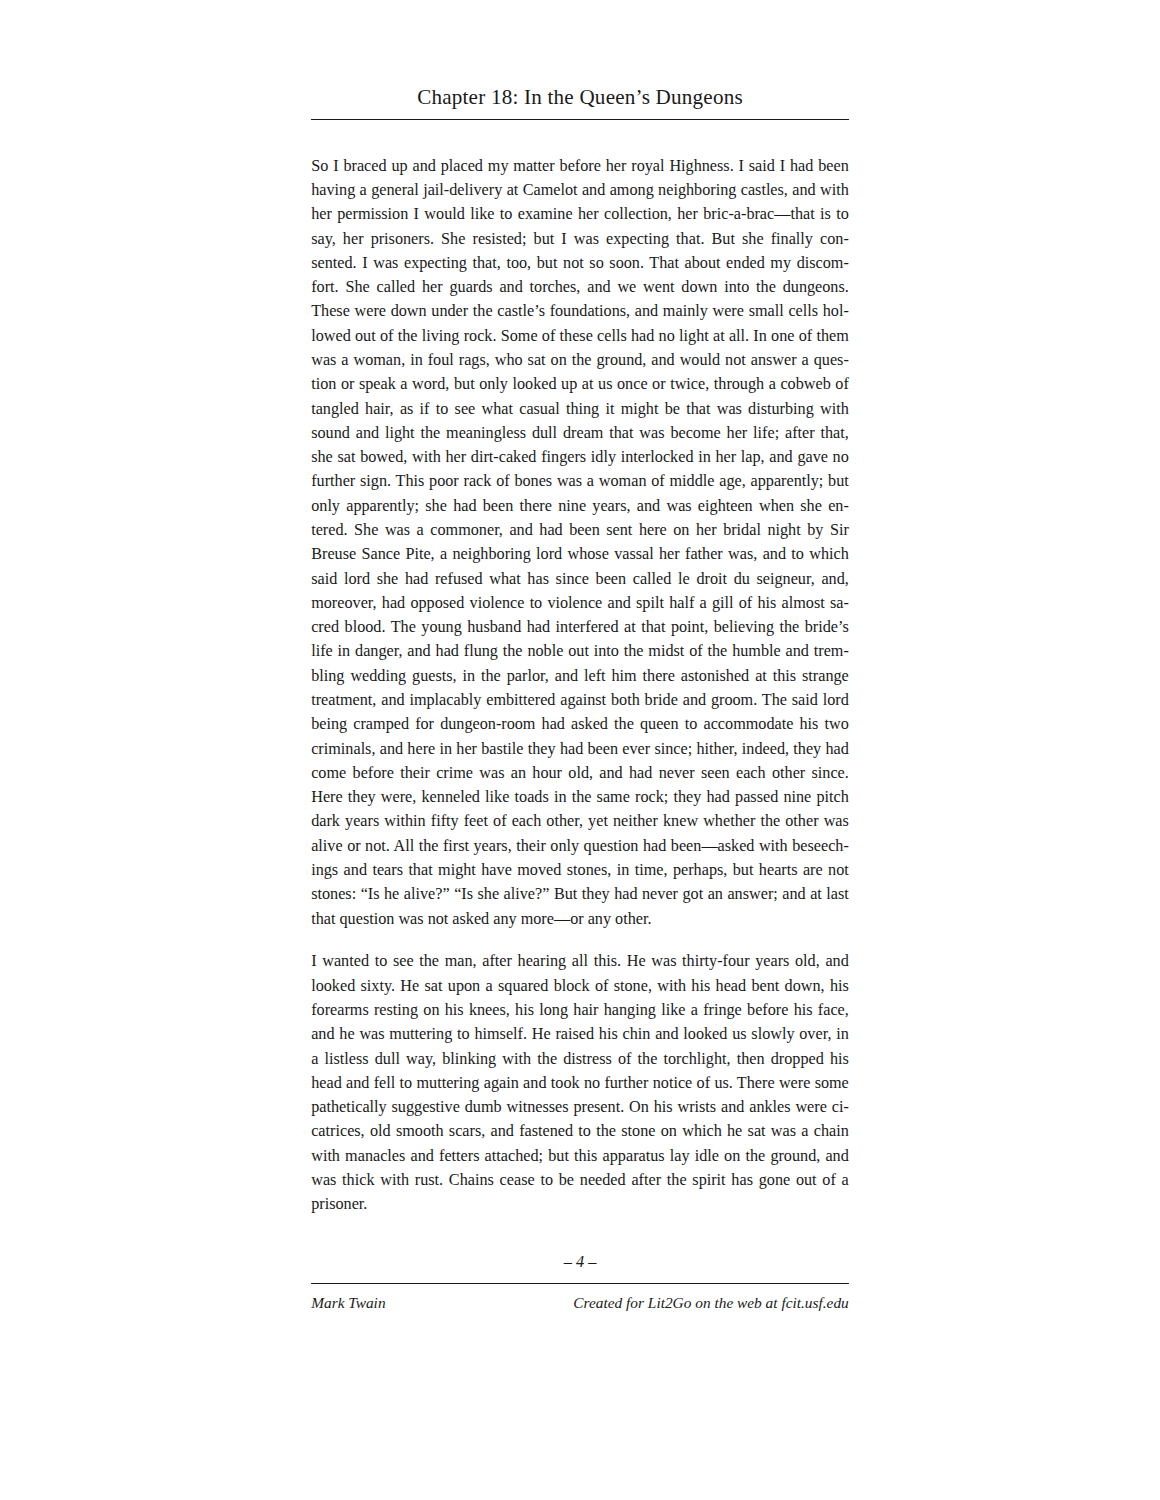Chapter 18: In the Queen’s Dungeons
So I braced up and placed my matter before her royal Highness. I said I had been having a general jail-delivery at Camelot and among neighboring castles, and with her permission I would like to examine her collection, her bric-a-brac—that is to say, her prisoners. She resisted; but I was expecting that. But she finally consented. I was expecting that, too, but not so soon. That about ended my discomfort. She called her guards and torches, and we went down into the dungeons. These were down under the castle’s foundations, and mainly were small cells hollowed out of the living rock. Some of these cells had no light at all. In one of them was a woman, in foul rags, who sat on the ground, and would not answer a question or speak a word, but only looked up at us once or twice, through a cobweb of tangled hair, as if to see what casual thing it might be that was disturbing with sound and light the meaningless dull dream that was become her life; after that, she sat bowed, with her dirt-caked fingers idly interlocked in her lap, and gave no further sign. This poor rack of bones was a woman of middle age, apparently; but only apparently; she had been there nine years, and was eighteen when she entered. She was a commoner, and had been sent here on her bridal night by Sir Breuse Sance Pite, a neighboring lord whose vassal her father was, and to which said lord she had refused what has since been called le droit du seigneur, and, moreover, had opposed violence to violence and spilt half a gill of his almost sacred blood. The young husband had interfered at that point, believing the bride’s life in danger, and had flung the noble out into the midst of the humble and trembling wedding guests, in the parlor, and left him there astonished at this strange treatment, and implacably embittered against both bride and groom. The said lord being cramped for dungeon-room had asked the queen to accommodate his two criminals, and here in her bastile they had been ever since; hither, indeed, they had come before their crime was an hour old, and had never seen each other since. Here they were, kenneled like toads in the same rock; they had passed nine pitch dark years within fifty feet of each other, yet neither knew whether the other was alive or not. All the first years, their only question had been—asked with beseechings and tears that might have moved stones, in time, perhaps, but hearts are not stones: “Is he alive?” “Is she alive?” But they had never got an answer; and at last that question was not asked any more—or any other.
I wanted to see the man, after hearing all this. He was thirty-four years old, and looked sixty. He sat upon a squared block of stone, with his head bent down, his forearms resting on his knees, his long hair hanging like a fringe before his face, and he was muttering to himself. He raised his chin and looked us slowly over, in a listless dull way, blinking with the distress of the torchlight, then dropped his head and fell to muttering again and took no further notice of us. There were some pathetically suggestive dumb witnesses present. On his wrists and ankles were cicatrices, old smooth scars, and fastened to the stone on which he sat was a chain with manacles and fetters attached; but this apparatus lay idle on the ground, and was thick with rust. Chains cease to be needed after the spirit has gone out of a prisoner.
– 4 –
Mark Twain Created for Lit2Go on the web at fcit.usf.edu